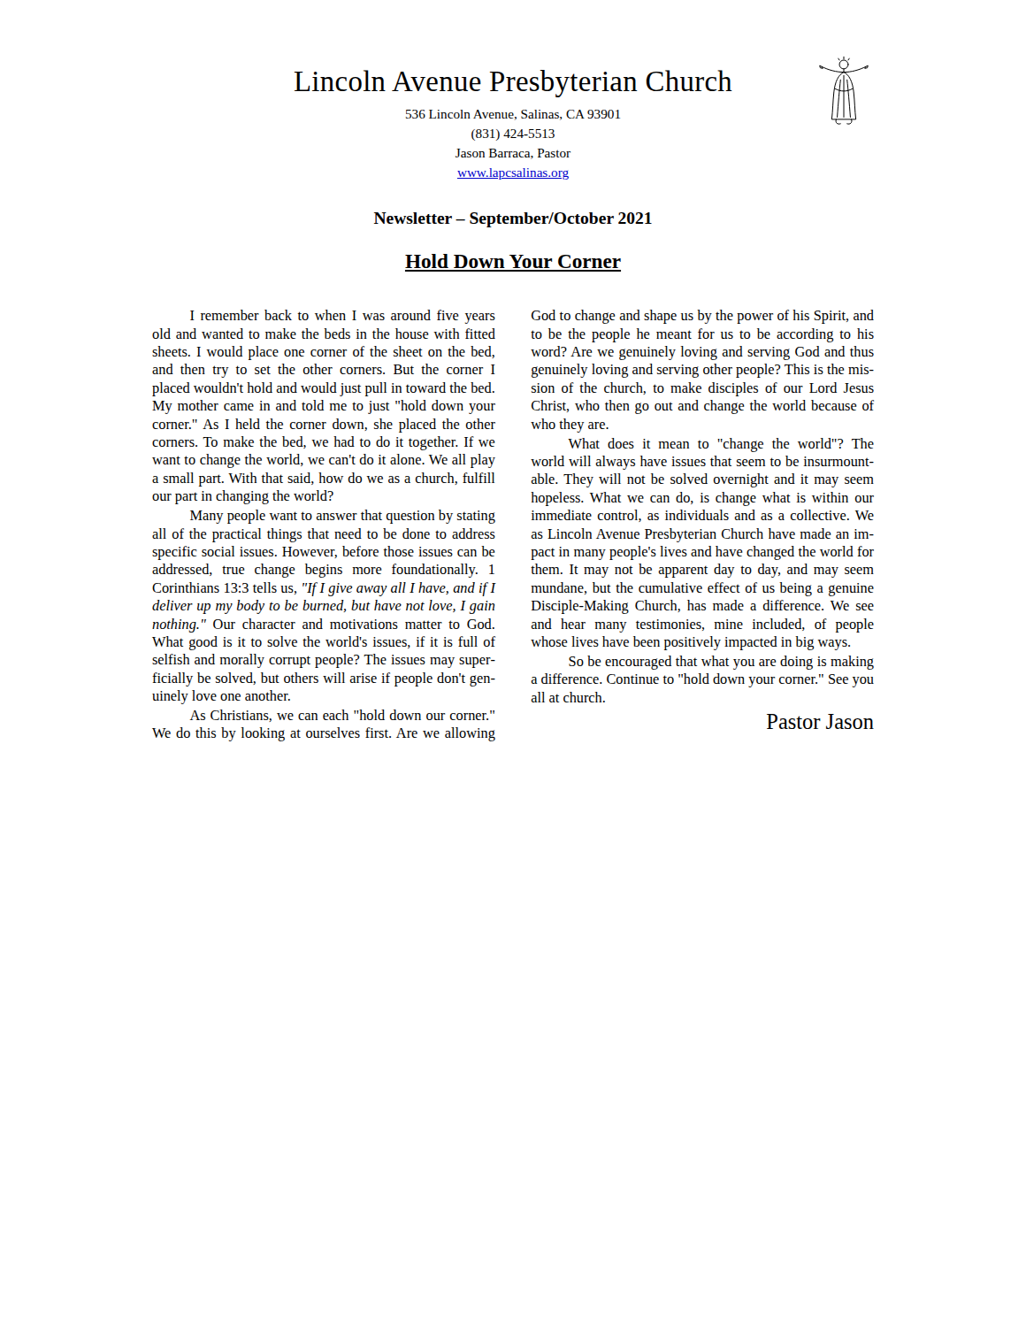Lincoln Avenue Presbyterian Church
536 Lincoln Avenue, Salinas, CA 93901
(831) 424-5513
Jason Barraca, Pastor
www.lapcsalinas.org
Newsletter – September/October 2021
Hold Down Your Corner
I remember back to when I was around five years old and wanted to make the beds in the house with fitted sheets. I would place one corner of the sheet on the bed, and then try to set the other corners. But the corner I placed wouldn't hold and would just pull in toward the bed. My mother came in and told me to just "hold down your corner." As I held the corner down, she placed the other corners. To make the bed, we had to do it together. If we want to change the world, we can't do it alone. We all play a small part. With that said, how do we as a church, fulfill our part in changing the world?
Many people want to answer that question by stating all of the practical things that need to be done to address specific social issues. However, before those issues can be addressed, true change begins more foundationally. 1 Corinthians 13:3 tells us, "If I give away all I have, and if I deliver up my body to be burned, but have not love, I gain nothing." Our character and motivations matter to God. What good is it to solve the world's issues, if it is full of selfish and morally corrupt people? The issues may superficially be solved, but others will arise if people don't genuinely love one another.
As Christians, we can each "hold down our corner." We do this by looking at ourselves first. Are we allowing God to change and shape us by the power of his Spirit, and to be the people he meant for us to be according to his word? Are we genuinely loving and serving God and thus genuinely loving and serving other people? This is the mission of the church, to make disciples of our Lord Jesus Christ, who then go out and change the world because of who they are.
What does it mean to "change the world"? The world will always have issues that seem to be insurmountable. They will not be solved overnight and it may seem hopeless. What we can do, is change what is within our immediate control, as individuals and as a collective. We as Lincoln Avenue Presbyterian Church have made an impact in many people's lives and have changed the world for them. It may not be apparent day to day, and may seem mundane, but the cumulative effect of us being a genuine Disciple-Making Church, has made a difference. We see and hear many testimonies, mine included, of people whose lives have been positively impacted in big ways.
So be encouraged that what you are doing is making a difference. Continue to "hold down your corner." See you all at church.
Pastor Jason